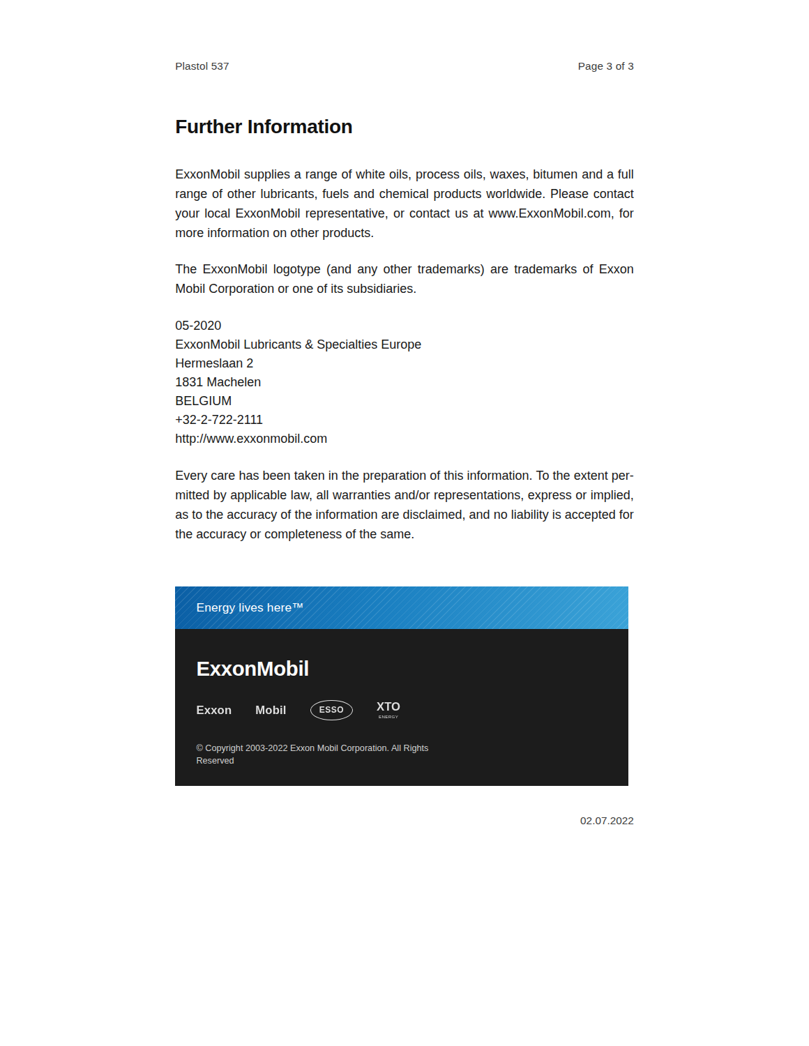Plastol 537
Page 3 of 3
Further Information
ExxonMobil supplies a range of white oils, process oils, waxes, bitumen and a full range of other lubricants, fuels and chemical products worldwide. Please contact your local ExxonMobil representative, or contact us at www.ExxonMobil.com, for more information on other products.
The ExxonMobil logotype (and any other trademarks) are trademarks of Exxon Mobil Corporation or one of its subsidiaries.
05-2020 ExxonMobil Lubricants & Specialties Europe Hermeslaan 2 1831 Machelen BELGIUM +32-2-722-2111 http://www.exxonmobil.com
Every care has been taken in the preparation of this information. To the extent permitted by applicable law, all warranties and/or representations, express or implied, as to the accuracy of the information are disclaimed, and no liability is accepted for the accuracy or completeness of the same.
Energy lives here™
ExxonMobil
Exxon
Mobil
ESSO
XTOENERGY
© Copyright 2003-2022 Exxon Mobil Corporation. All Rights Reserved
02.07.2022